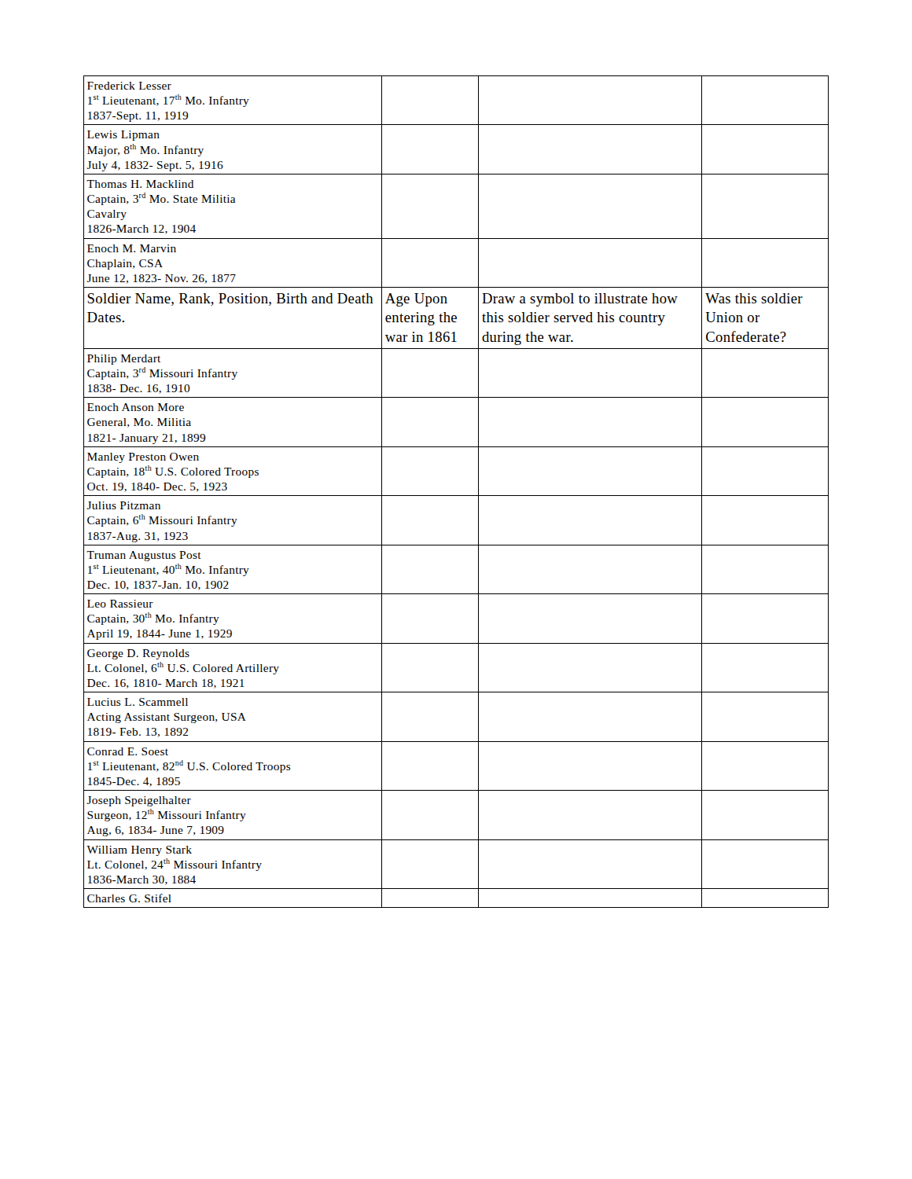| Frederick Lesser 1 st Lieutenant, 17 th Mo. Infantry 1837-Sept. 11, 1919 | | | |
| Lewis Lipman Major, 8 th Mo. Infantry July 4, 1832- Sept. 5, 1916 | | | |
| Thomas H. Macklind Captain, 3 rd Mo. State Militia Cavalry 1826-March 12, 1904 | | | |
| Enoch M. Marvin Chaplain, CSA June 12, 1823- Nov. 26, 1877 | | | |
| Soldier Name, Rank, Position, Birth and Death Dates. | Age Upon entering the war in 1861 | Draw a symbol to illustrate how this soldier served his country during the war. | Was this soldier Union or Confederate? |
| Philip Merdart Captain, 3 rd Missouri Infantry 1838- Dec. 16, 1910 | | | |
| Enoch Anson More General, Mo. Militia 1821- January 21, 1899 | | | |
| Manley Preston Owen Captain, 18 th U.S. Colored Troops Oct. 19, 1840- Dec. 5, 1923 | | | |
| Julius Pitzman Captain, 6 th Missouri Infantry 1837-Aug. 31, 1923 | | | |
| Truman Augustus Post 1 st Lieutenant, 40 th Mo. Infantry Dec. 10, 1837-Jan. 10, 1902 | | | |
| Leo Rassieur Captain, 30 th Mo. Infantry April 19, 1844- June 1, 1929 | | | |
| George D. Reynolds Lt. Colonel, 6 th U.S. Colored Artillery Dec. 16, 1810- March 18, 1921 | | | |
| Lucius L. Scammell Acting Assistant Surgeon, USA 1819- Feb. 13, 1892 | | | |
| Conrad E. Soest 1 st Lieutenant, 82 nd U.S. Colored Troops 1845-Dec. 4, 1895 | | | |
| Joseph Speigelhalter Surgeon, 12 th Missouri Infantry Aug, 6, 1834- June 7, 1909 | | | |
| William Henry Stark Lt. Colonel, 24 th Missouri Infantry 1836-March 30, 1884 | | | |
| Charles G. Stifel | | | |